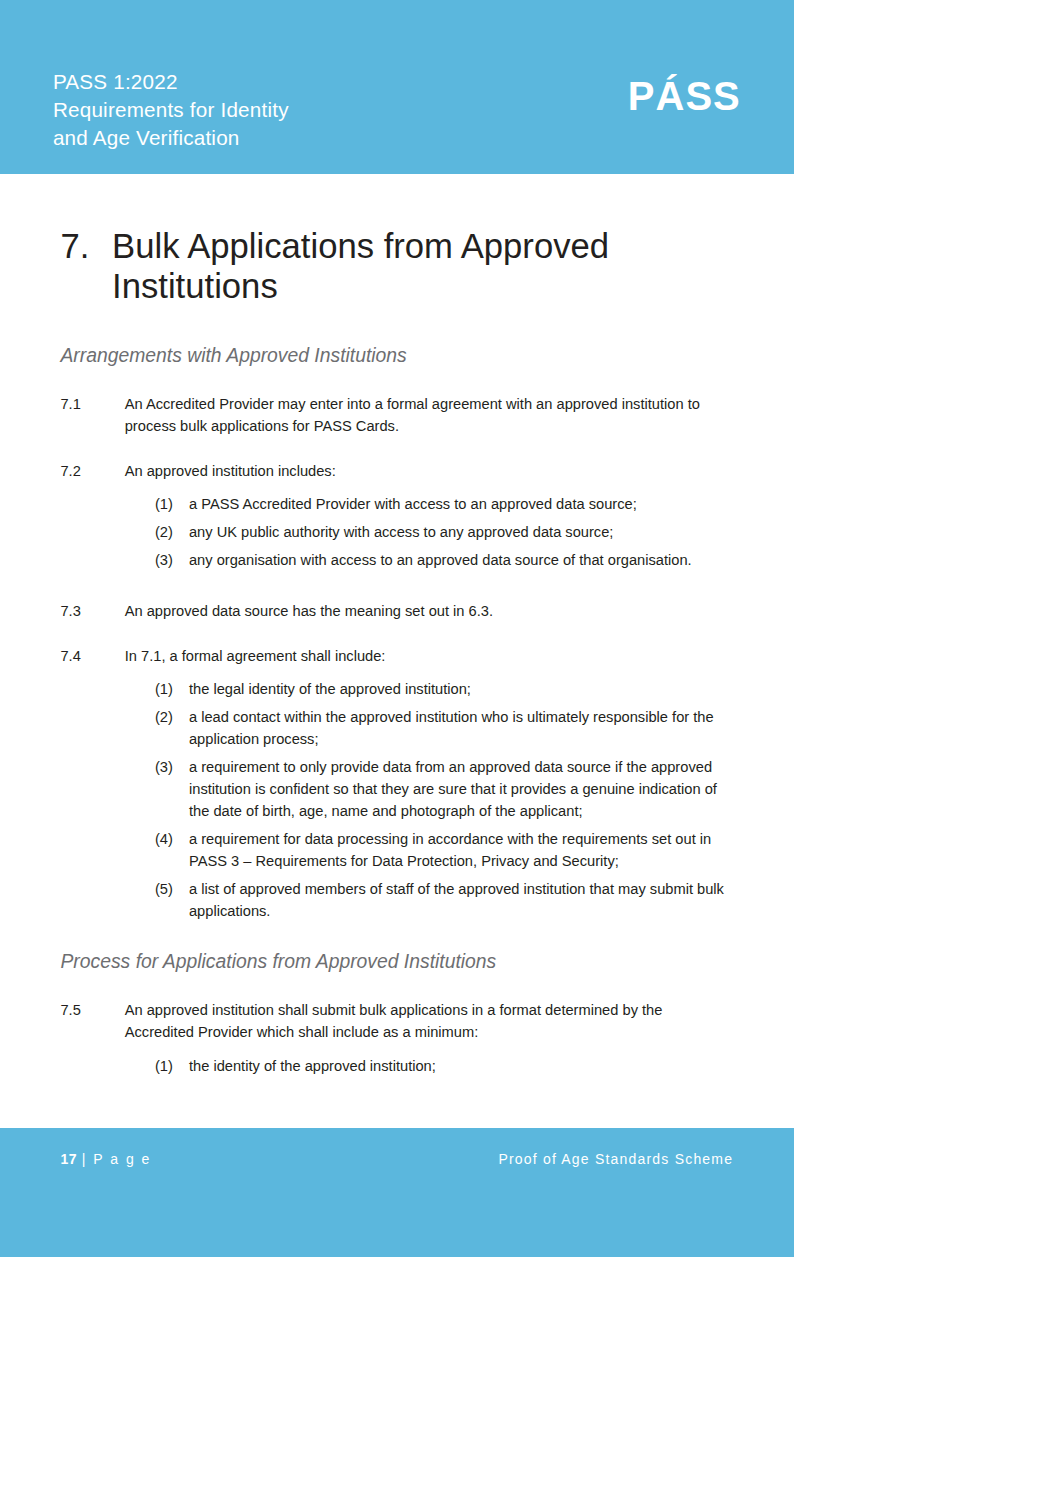PASS 1:2022 Requirements for Identity and Age Verification
PÁSS
7. Bulk Applications from Approved Institutions
Arrangements with Approved Institutions
7.1
An Accredited Provider may enter into a formal agreement with an approved institution to process bulk applications for PASS Cards.
7.2
An approved institution includes:
a PASS Accredited Provider with access to an approved data source;
any UK public authority with access to any approved data source;
any organisation with access to an approved data source of that organisation.
7.3
An approved data source has the meaning set out in 6.3.
7.4
In 7.1, a formal agreement shall include:
the legal identity of the approved institution;
a lead contact within the approved institution who is ultimately responsible for the application process;
a requirement to only provide data from an approved data source if the approved institution is confident so that they are sure that it provides a genuine indication of the date of birth, age, name and photograph of the applicant;
a requirement for data processing in accordance with the requirements set out in PASS 3 – Requirements for Data Protection, Privacy and Security;
a list of approved members of staff of the approved institution that may submit bulk applications.
Process for Applications from Approved Institutions
7.5
An approved institution shall submit bulk applications in a format determined by the Accredited Provider which shall include as a minimum:
the identity of the approved institution;
17 | P a g e
Proof of Age Standards Scheme